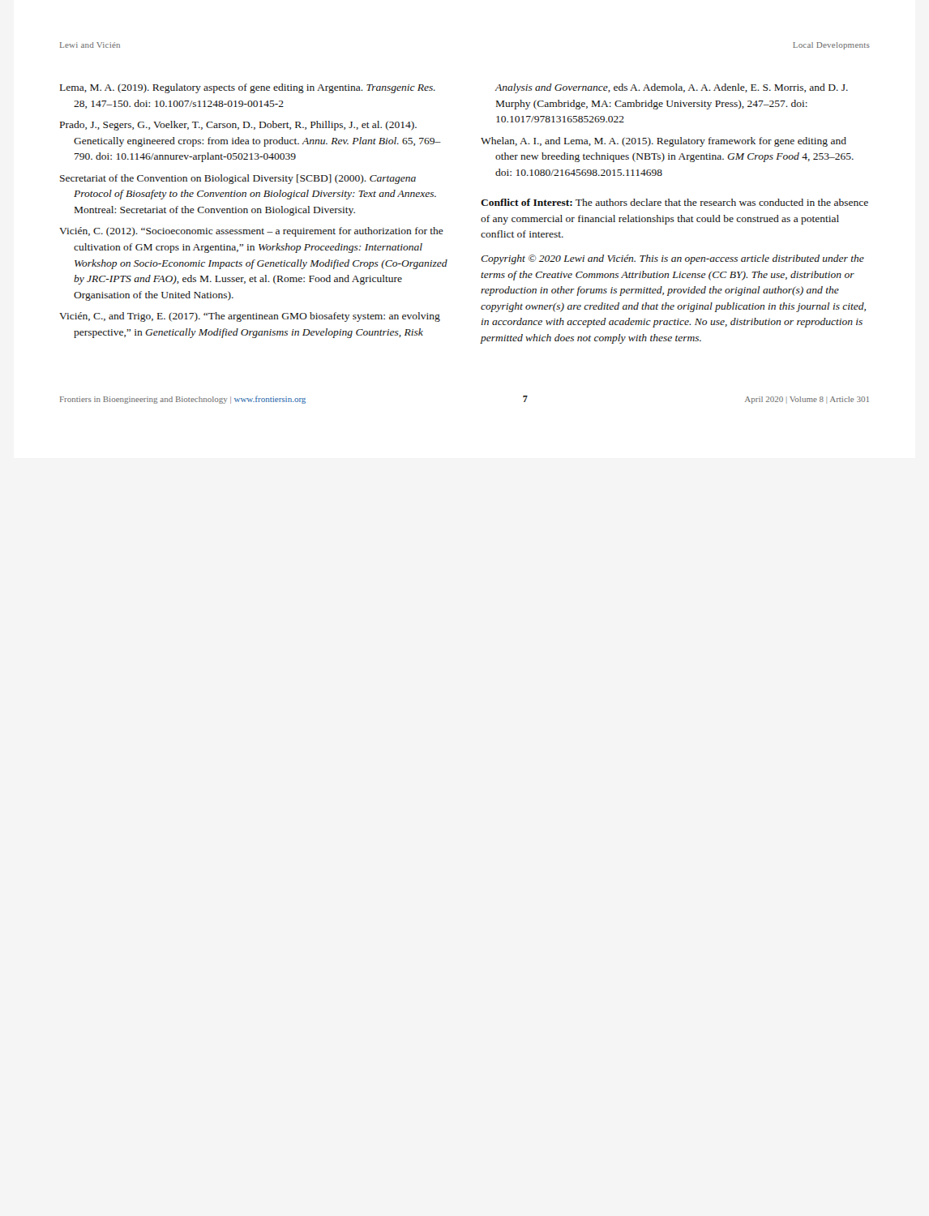Lewi and Vicién
Local Developments
Lema, M. A. (2019). Regulatory aspects of gene editing in Argentina. Transgenic Res. 28, 147–150. doi: 10.1007/s11248-019-00145-2
Prado, J., Segers, G., Voelker, T., Carson, D., Dobert, R., Phillips, J., et al. (2014). Genetically engineered crops: from idea to product. Annu. Rev. Plant Biol. 65, 769–790. doi: 10.1146/annurev-arplant-050213-040039
Secretariat of the Convention on Biological Diversity [SCBD] (2000). Cartagena Protocol of Biosafety to the Convention on Biological Diversity: Text and Annexes. Montreal: Secretariat of the Convention on Biological Diversity.
Vicién, C. (2012). “Socioeconomic assessment – a requirement for authorization for the cultivation of GM crops in Argentina,” in Workshop Proceedings: International Workshop on Socio-Economic Impacts of Genetically Modified Crops (Co-Organized by JRC-IPTS and FAO), eds M. Lusser, et al. (Rome: Food and Agriculture Organisation of the United Nations).
Vicién, C., and Trigo, E. (2017). “The argentinean GMO biosafety system: an evolving perspective,” in Genetically Modified Organisms in Developing Countries, Risk Analysis and Governance, eds A. Ademola, A. A. Adenle, E. S. Morris, and D. J. Murphy (Cambridge, MA: Cambridge University Press), 247–257. doi: 10.1017/9781316585269.022
Whelan, A. I., and Lema, M. A. (2015). Regulatory framework for gene editing and other new breeding techniques (NBTs) in Argentina. GM Crops Food 4, 253–265. doi: 10.1080/21645698.2015.1114698
Conflict of Interest: The authors declare that the research was conducted in the absence of any commercial or financial relationships that could be construed as a potential conflict of interest.
Copyright © 2020 Lewi and Vicién. This is an open-access article distributed under the terms of the Creative Commons Attribution License (CC BY). The use, distribution or reproduction in other forums is permitted, provided the original author(s) and the copyright owner(s) are credited and that the original publication in this journal is cited, in accordance with accepted academic practice. No use, distribution or reproduction is permitted which does not comply with these terms.
Frontiers in Bioengineering and Biotechnology | www.frontiersin.org
7
April 2020 | Volume 8 | Article 301